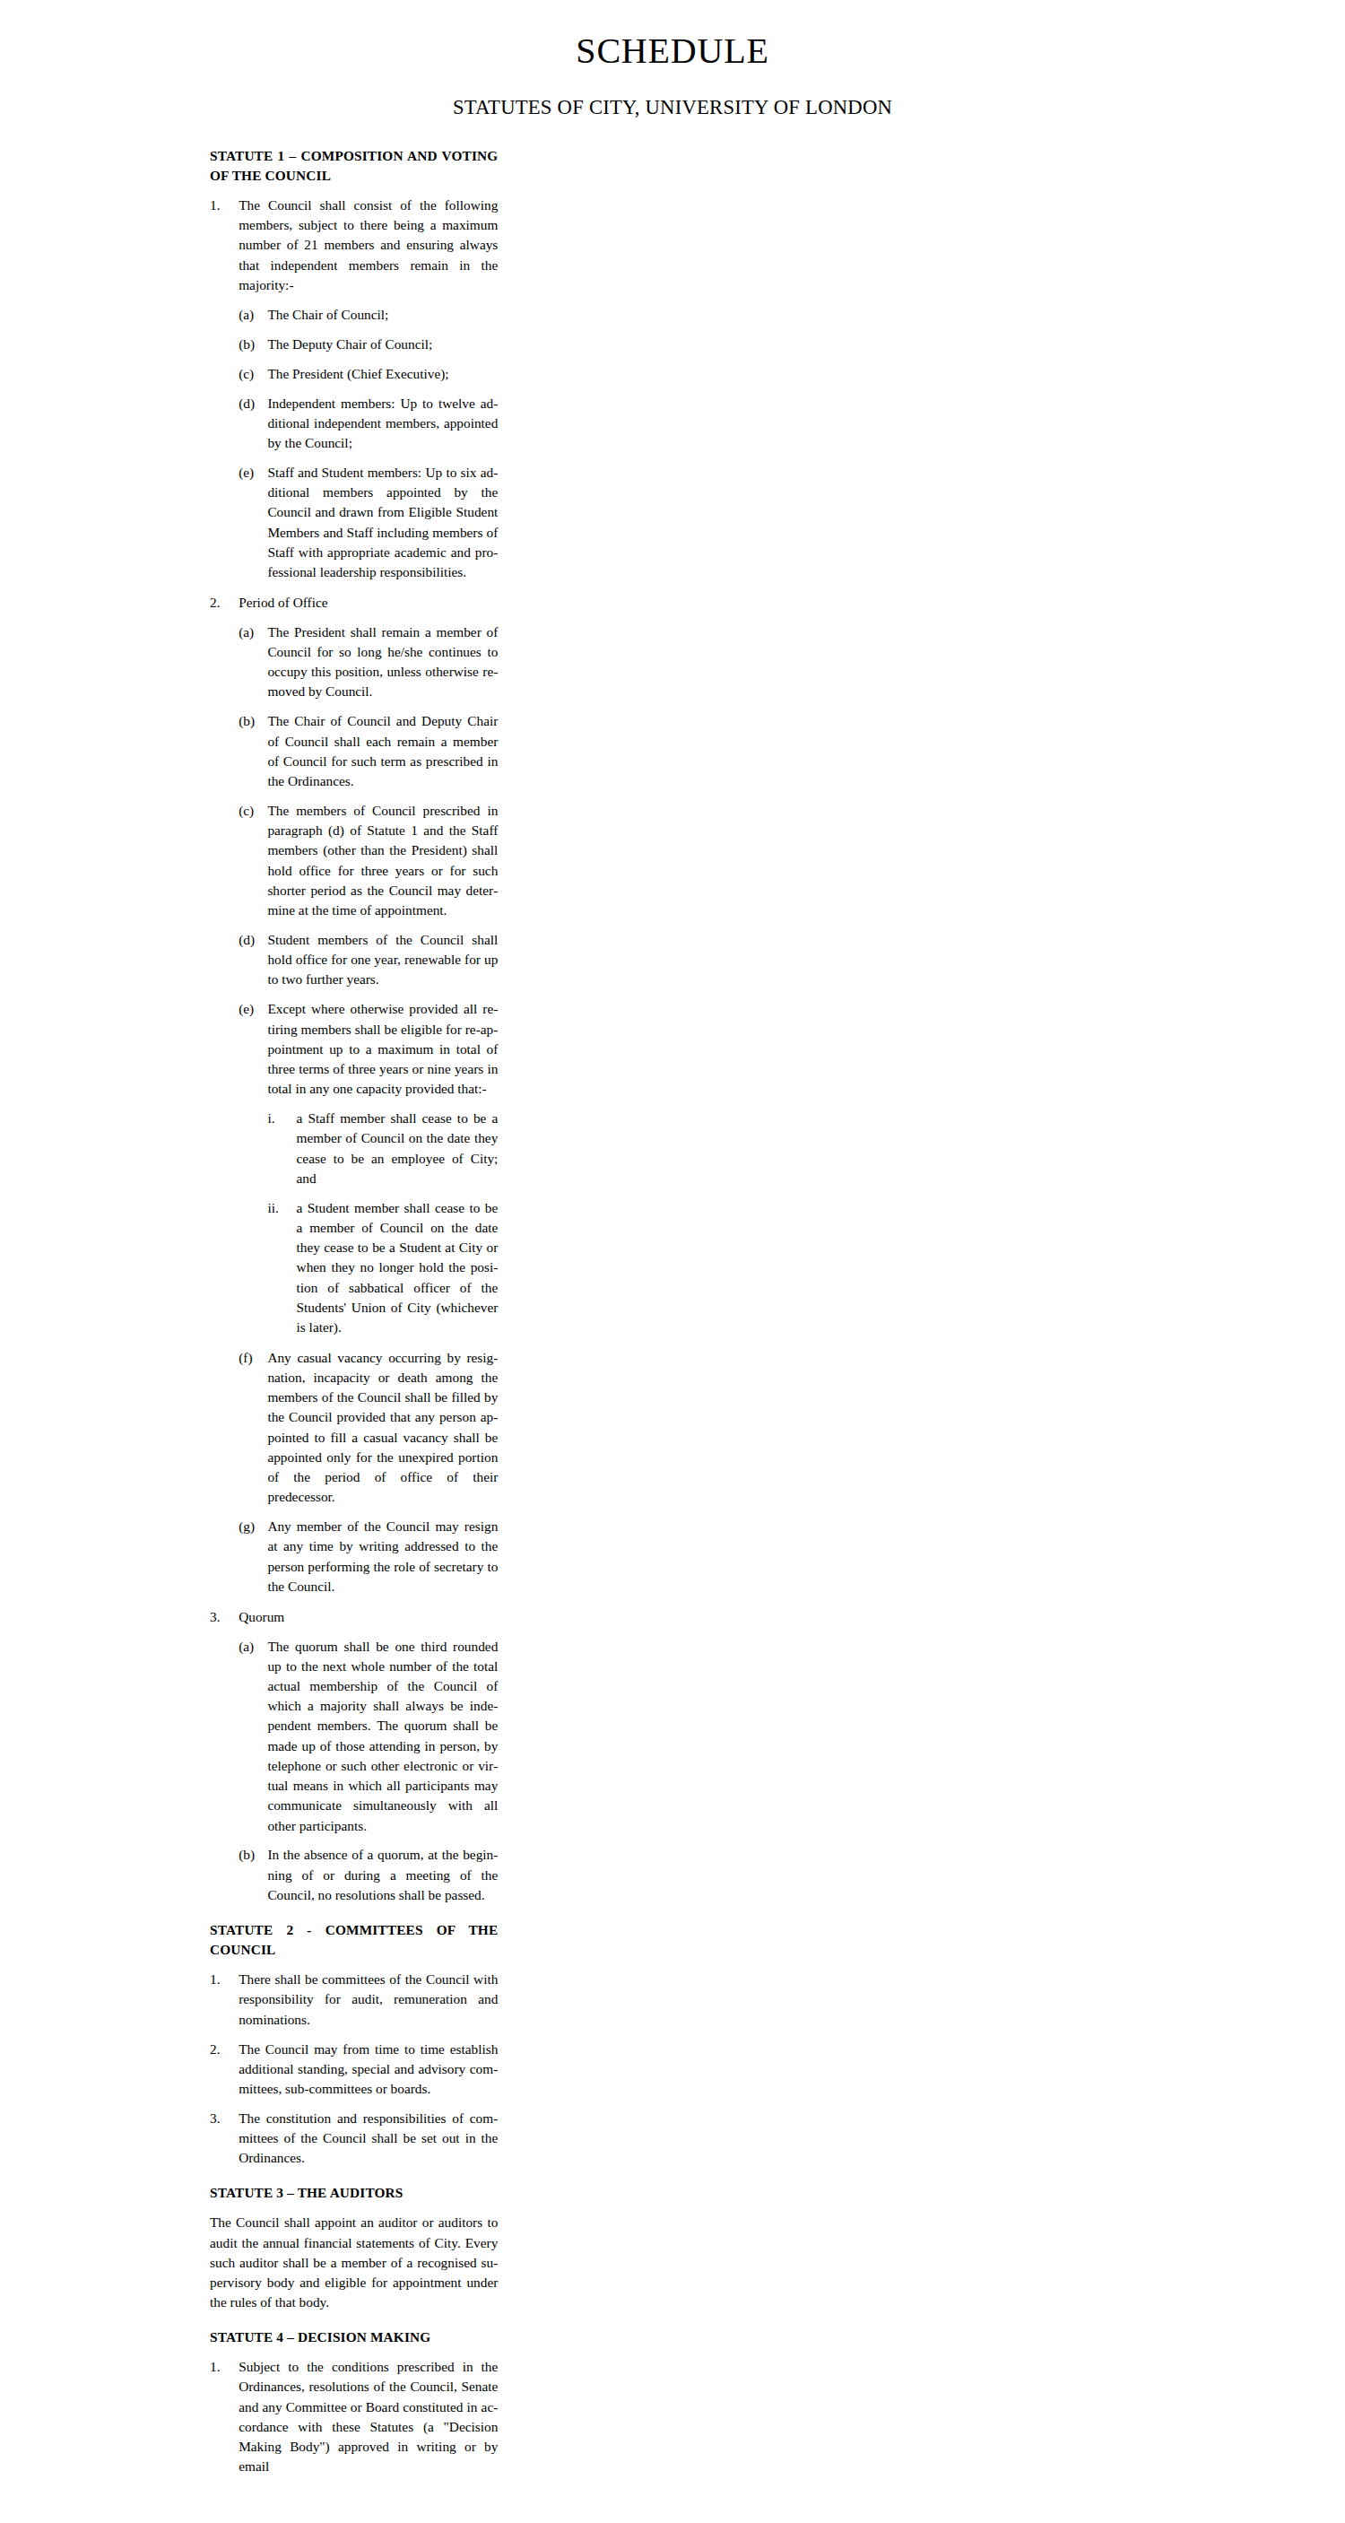SCHEDULE
STATUTES OF CITY, UNIVERSITY OF LONDON
Statute 1 – Composition and Voting of the Council
1. The Council shall consist of the following members, subject to there being a maximum number of 21 members and ensuring always that independent members remain in the majority:-
(a) The Chair of Council;
(b) The Deputy Chair of Council;
(c) The President (Chief Executive);
(d) Independent members: Up to twelve additional independent members, appointed by the Council;
(e) Staff and Student members: Up to six additional members appointed by the Council and drawn from Eligible Student Members and Staff including members of Staff with appropriate academic and professional leadership responsibilities.
2. Period of Office
(a) The President shall remain a member of Council for so long he/she continues to occupy this position, unless otherwise removed by Council.
(b) The Chair of Council and Deputy Chair of Council shall each remain a member of Council for such term as prescribed in the Ordinances.
(c) The members of Council prescribed in paragraph (d) of Statute 1 and the Staff members (other than the President) shall hold office for three years or for such shorter period as the Council may determine at the time of appointment.
(d) Student members of the Council shall hold office for one year, renewable for up to two further years.
(e) Except where otherwise provided all retiring members shall be eligible for re-appointment up to a maximum in total of three terms of three years or nine years in total in any one capacity provided that:-
i. a Staff member shall cease to be a member of Council on the date they cease to be an employee of City; and
ii. a Student member shall cease to be a member of Council on the date they cease to be a Student at City or when they no longer hold the position of sabbatical officer of the Students' Union of City (whichever is later).
(f) Any casual vacancy occurring by resignation, incapacity or death among the members of the Council shall be filled by the Council provided that any person appointed to fill a casual vacancy shall be appointed only for the unexpired portion of the period of office of their predecessor.
(g) Any member of the Council may resign at any time by writing addressed to the person performing the role of secretary to the Council.
3. Quorum
(a) The quorum shall be one third rounded up to the next whole number of the total actual membership of the Council of which a majority shall always be independent members. The quorum shall be made up of those attending in person, by telephone or such other electronic or virtual means in which all participants may communicate simultaneously with all other participants.
(b) In the absence of a quorum, at the beginning of or during a meeting of the Council, no resolutions shall be passed.
Statute 2 - Committees of the Council
1. There shall be committees of the Council with responsibility for audit, remuneration and nominations.
2. The Council may from time to time establish additional standing, special and advisory committees, sub-committees or boards.
3. The constitution and responsibilities of committees of the Council shall be set out in the Ordinances.
Statute 3 – The Auditors
The Council shall appoint an auditor or auditors to audit the annual financial statements of City. Every such auditor shall be a member of a recognised supervisory body and eligible for appointment under the rules of that body.
Statute 4 – Decision Making
1. Subject to the conditions prescribed in the Ordinances, resolutions of the Council, Senate and any Committee or Board constituted in accordance with these Statutes (a "Decision Making Body") approved in writing or by email